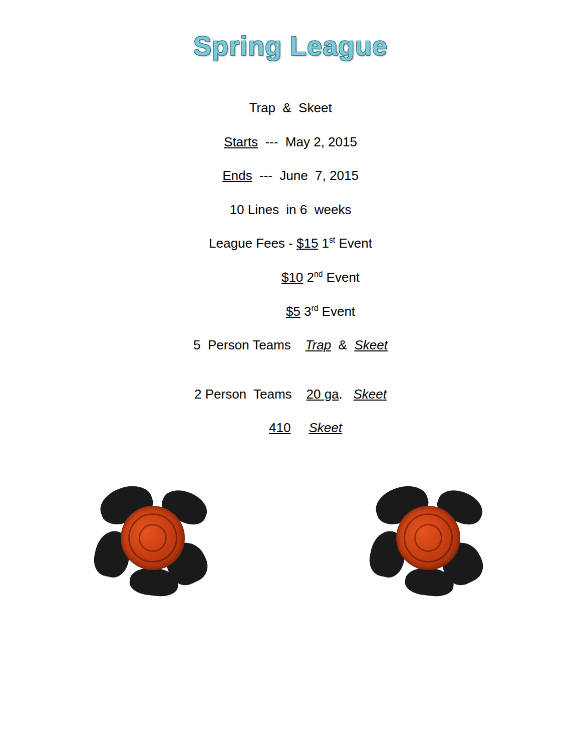Spring League
Trap & Skeet
Starts --- May 2, 2015
Ends --- June 7, 2015
10 Lines in 6 weeks
League Fees - $15 1st Event
$10 2nd Event
$5 3rd Event
5 Person Teams Trap & Skeet
2 Person Teams 20 ga. Skeet
410 Skeet